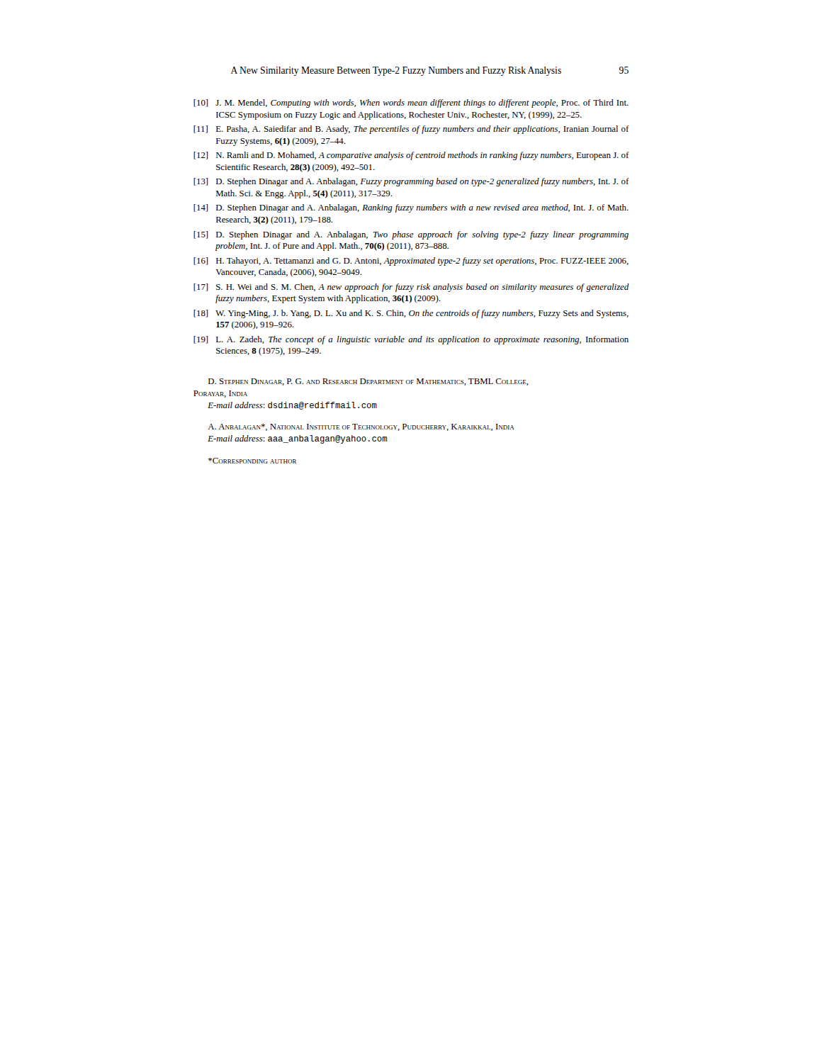A New Similarity Measure Between Type-2 Fuzzy Numbers and Fuzzy Risk Analysis 95
[10] J. M. Mendel, Computing with words, When words mean different things to different people, Proc. of Third Int. ICSC Symposium on Fuzzy Logic and Applications, Rochester Univ., Rochester, NY, (1999), 22–25.
[11] E. Pasha, A. Saiedifar and B. Asady, The percentiles of fuzzy numbers and their applications, Iranian Journal of Fuzzy Systems, 6(1) (2009), 27–44.
[12] N. Ramli and D. Mohamed, A comparative analysis of centroid methods in ranking fuzzy numbers, European J. of Scientific Research, 28(3) (2009), 492–501.
[13] D. Stephen Dinagar and A. Anbalagan, Fuzzy programming based on type-2 generalized fuzzy numbers, Int. J. of Math. Sci. & Engg. Appl., 5(4) (2011), 317–329.
[14] D. Stephen Dinagar and A. Anbalagan, Ranking fuzzy numbers with a new revised area method, Int. J. of Math. Research, 3(2) (2011), 179–188.
[15] D. Stephen Dinagar and A. Anbalagan, Two phase approach for solving type-2 fuzzy linear programming problem, Int. J. of Pure and Appl. Math., 70(6) (2011), 873–888.
[16] H. Tahayori, A. Tettamanzi and G. D. Antoni, Approximated type-2 fuzzy set operations, Proc. FUZZ-IEEE 2006, Vancouver, Canada, (2006), 9042–9049.
[17] S. H. Wei and S. M. Chen, A new approach for fuzzy risk analysis based on similarity measures of generalized fuzzy numbers, Expert System with Application, 36(1) (2009).
[18] W. Ying-Ming, J. b. Yang, D. L. Xu and K. S. Chin, On the centroids of fuzzy numbers, Fuzzy Sets and Systems, 157 (2006), 919–926.
[19] L. A. Zadeh, The concept of a linguistic variable and its application to approximate reasoning, Information Sciences, 8 (1975), 199–249.
D. Stephen Dinagar, P. G. and Research Department of Mathematics, TBML College,
Porayar, India
E-mail address: dsdina@rediffmail.com
A. Anbalagan*, National Institute of Technology, Puducherry, Karaikkal, India
E-mail address: aaa_anbalagan@yahoo.com
*Corresponding author